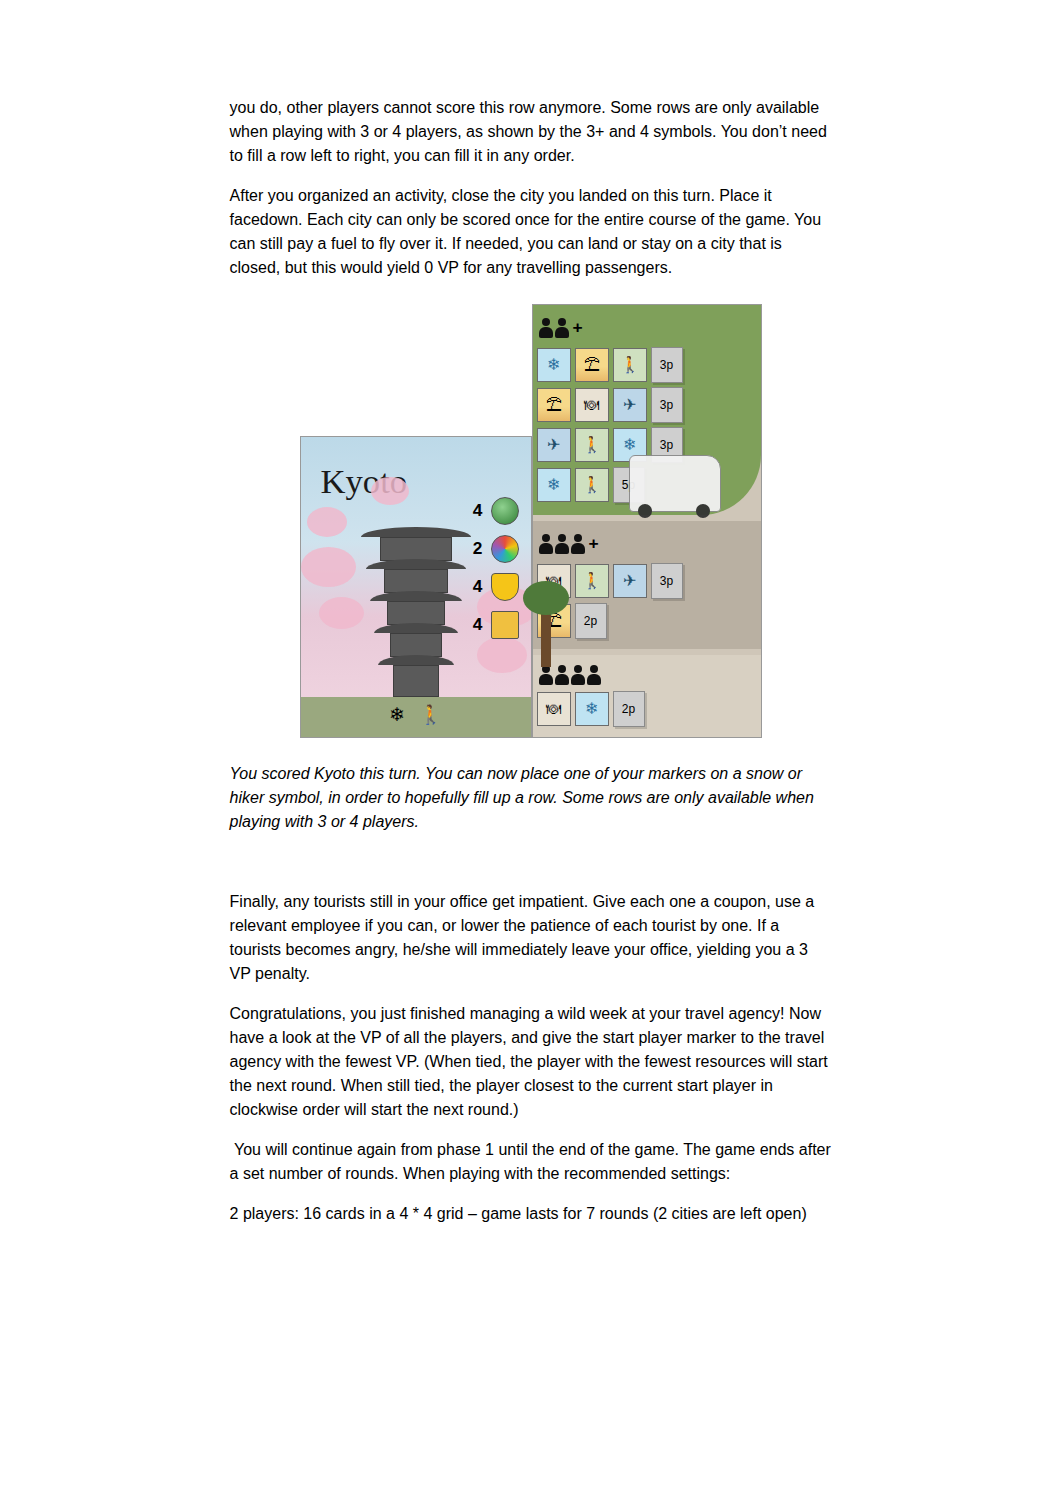you do, other players cannot score this row anymore. Some rows are only available when playing with 3 or 4 players, as shown by the 3+ and 4 symbols. You don’t need to fill a row left to right, you can fill it in any order.
After you organized an activity, close the city you landed on this turn. Place it facedown. Each city can only be scored once for the entire course of the game. You can still pay a fuel to fly over it. If needed, you can land or stay on a city that is closed, but this would yield 0 VP for any travelling passengers.
Kyoto
4
2
4
4
❄ 🚶
+
3p
3p
3p
5p
+
3p
2p
2p
You scored Kyoto this turn. You can now place one of your markers on a snow or hiker symbol, in order to hopefully fill up a row. Some rows are only available when playing with 3 or 4 players.
Finally, any tourists still in your office get impatient. Give each one a coupon, use a relevant employee if you can, or lower the patience of each tourist by one. If a tourists becomes angry, he/she will immediately leave your office, yielding you a 3 VP penalty.
Congratulations, you just finished managing a wild week at your travel agency! Now have a look at the VP of all the players, and give the start player marker to the travel agency with the fewest VP. (When tied, the player with the fewest resources will start the next round. When still tied, the player closest to the current start player in clockwise order will start the next round.)
You will continue again from phase 1 until the end of the game. The game ends after a set number of rounds. When playing with the recommended settings:
2 players: 16 cards in a 4 * 4 grid – game lasts for 7 rounds (2 cities are left open)